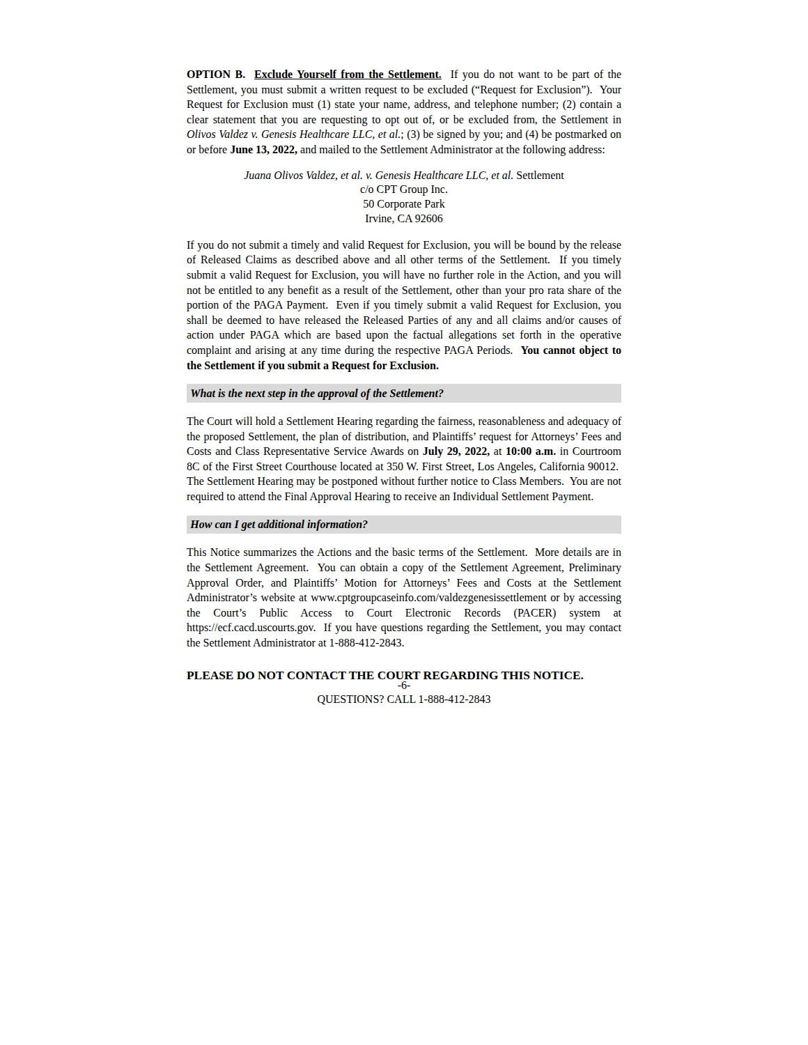OPTION B. Exclude Yourself from the Settlement. If you do not want to be part of the Settlement, you must submit a written request to be excluded (“Request for Exclusion”). Your Request for Exclusion must (1) state your name, address, and telephone number; (2) contain a clear statement that you are requesting to opt out of, or be excluded from, the Settlement in Olivos Valdez v. Genesis Healthcare LLC, et al.; (3) be signed by you; and (4) be postmarked on or before June 13, 2022, and mailed to the Settlement Administrator at the following address:
Juana Olivos Valdez, et al. v. Genesis Healthcare LLC, et al. Settlement
c/o CPT Group Inc.
50 Corporate Park
Irvine, CA 92606
If you do not submit a timely and valid Request for Exclusion, you will be bound by the release of Released Claims as described above and all other terms of the Settlement. If you timely submit a valid Request for Exclusion, you will have no further role in the Action, and you will not be entitled to any benefit as a result of the Settlement, other than your pro rata share of the portion of the PAGA Payment. Even if you timely submit a valid Request for Exclusion, you shall be deemed to have released the Released Parties of any and all claims and/or causes of action under PAGA which are based upon the factual allegations set forth in the operative complaint and arising at any time during the respective PAGA Periods. You cannot object to the Settlement if you submit a Request for Exclusion.
What is the next step in the approval of the Settlement?
The Court will hold a Settlement Hearing regarding the fairness, reasonableness and adequacy of the proposed Settlement, the plan of distribution, and Plaintiffs’ request for Attorneys’ Fees and Costs and Class Representative Service Awards on July 29, 2022, at 10:00 a.m. in Courtroom 8C of the First Street Courthouse located at 350 W. First Street, Los Angeles, California 90012. The Settlement Hearing may be postponed without further notice to Class Members. You are not required to attend the Final Approval Hearing to receive an Individual Settlement Payment.
How can I get additional information?
This Notice summarizes the Actions and the basic terms of the Settlement. More details are in the Settlement Agreement. You can obtain a copy of the Settlement Agreement, Preliminary Approval Order, and Plaintiffs’ Motion for Attorneys’ Fees and Costs at the Settlement Administrator’s website at www.cptgroupcaseinfo.com/valdezgenesissettlement or by accessing the Court’s Public Access to Court Electronic Records (PACER) system at https://ecf.cacd.uscourts.gov. If you have questions regarding the Settlement, you may contact the Settlement Administrator at 1-888-412-2843.
PLEASE DO NOT CONTACT THE COURT REGARDING THIS NOTICE.
-6-
QUESTIONS? CALL 1-888-412-2843